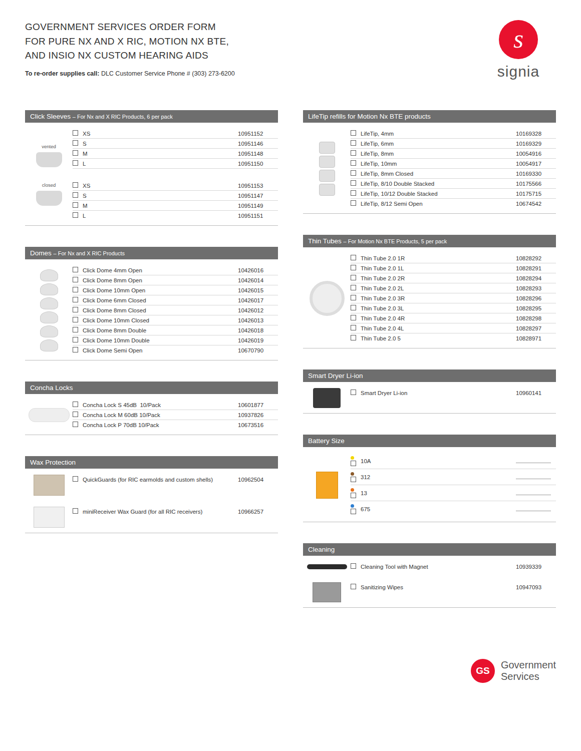GOVERNMENT SERVICES ORDER FORM
FOR PURE NX AND X RIC, MOTION NX BTE,
AND INSIO NX CUSTOM HEARING AIDS
To re-order supplies call: DLC Customer Service Phone # (303) 273-6200
signia
Click Sleeves – For Nx and X RIC Products, 6 per pack
vented
closed
| | XS | 10951152 |
| | S | 10951146 |
| | M | 10951148 |
| | L | 10951150 |
| | XS | 10951153 |
| | S | 10951147 |
| | M | 10951149 |
| | L | 10951151 |
Domes – For Nx and X RIC Products
| | Click Dome 4mm Open | 10426016 |
| | Click Dome 8mm Open | 10426014 |
| | Click Dome 10mm Open | 10426015 |
| | Click Dome 6mm Closed | 10426017 |
| | Click Dome 8mm Closed | 10426012 |
| | Click Dome 10mm Closed | 10426013 |
| | Click Dome 8mm Double | 10426018 |
| | Click Dome 10mm Double | 10426019 |
| | Click Dome Semi Open | 10670790 |
Concha Locks
| | Concha Lock S 45dB 10/Pack | 10601877 |
| | Concha Lock M 60dB 10/Pack | 10937826 |
| | Concha Lock P 70dB 10/Pack | 10673516 |
Wax Protection
| | QuickGuards (for RIC earmolds and custom shells) | 10962504 |
| | miniReceiver Wax Guard (for all RIC receivers) | 10966257 |
LifeTip refills for Motion Nx BTE products
| | LifeTip, 4mm | 10169328 |
| | LifeTip, 6mm | 10169329 |
| | LifeTip, 8mm | 10054916 |
| | LifeTip, 10mm | 10054917 |
| | LifeTip, 8mm Closed | 10169330 |
| | LifeTip, 8/10 Double Stacked | 10175566 |
| | LifeTip, 10/12 Double Stacked | 10175715 |
| | LifeTip, 8/12 Semi Open | 10674542 |
Thin Tubes – For Motion Nx BTE Products, 5 per pack
| | Thin Tube 2.0 1R | 10828292 |
| | Thin Tube 2.0 1L | 10828291 |
| | Thin Tube 2.0 2R | 10828294 |
| | Thin Tube 2.0 2L | 10828293 |
| | Thin Tube 2.0 3R | 10828296 |
| | Thin Tube 2.0 3L | 10828295 |
| | Thin Tube 2.0 4R | 10828298 |
| | Thin Tube 2.0 4L | 10828297 |
| | Thin Tube 2.0 5 | 10828971 |
Smart Dryer Li-ion
| | Smart Dryer Li-ion | 10960141 |
Battery Size
| | 10A | |
| | 312 | |
| | 13 | |
| | 675 | |
Cleaning
| | Cleaning Tool with Magnet | 10939339 |
| | Sanitizing Wipes | 10947093 |
GS
Government
Services